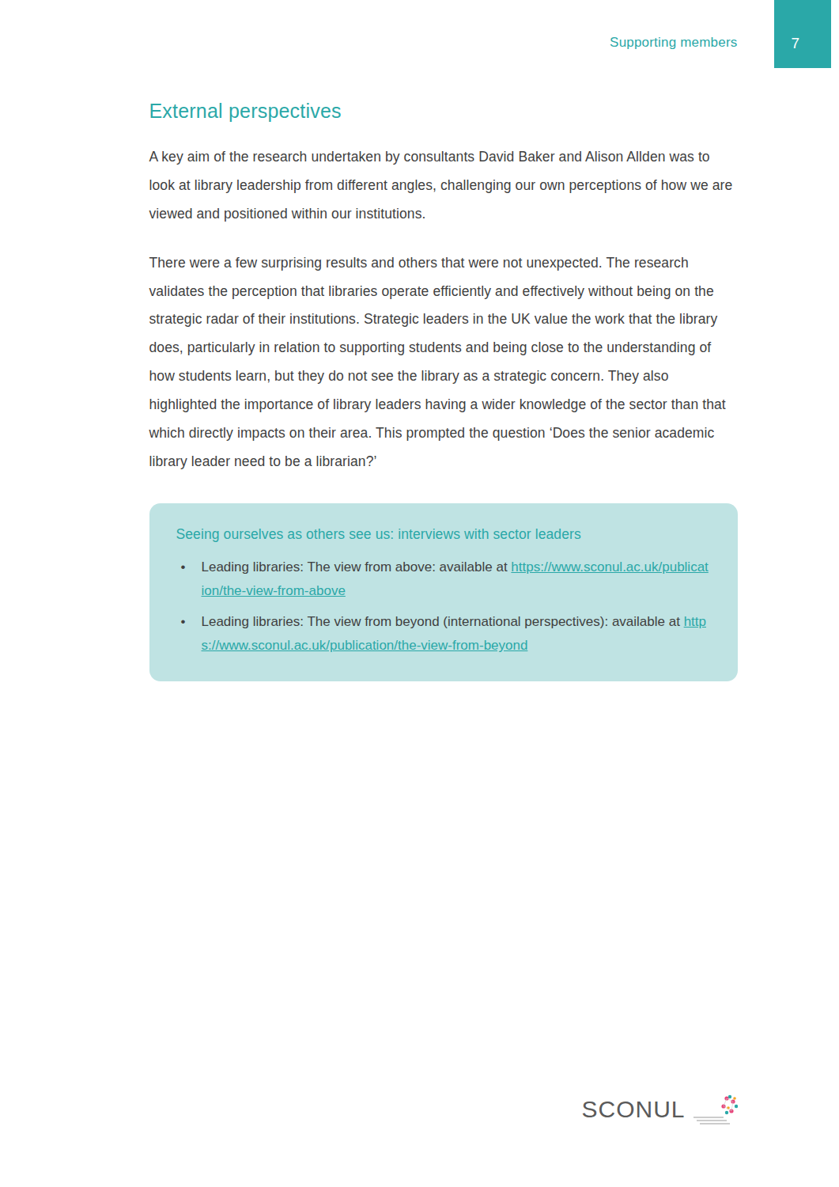Supporting members
7
External perspectives
A key aim of the research undertaken by consultants David Baker and Alison Allden was to look at library leadership from different angles, challenging our own perceptions of how we are viewed and positioned within our institutions.
There were a few surprising results and others that were not unexpected. The research validates the perception that libraries operate efficiently and effectively without being on the strategic radar of their institutions. Strategic leaders in the UK value the work that the library does, particularly in relation to supporting students and being close to the understanding of how students learn, but they do not see the library as a strategic concern. They also highlighted the importance of library leaders having a wider knowledge of the sector than that which directly impacts on their area. This prompted the question ‘Does the senior academic library leader need to be a librarian?’
Seeing ourselves as others see us: interviews with sector leaders
Leading libraries: The view from above: available at https://www.sconul.ac.uk/publication/the-view-from-above
Leading libraries: The view from beyond (international perspectives): available at https://www.sconul.ac.uk/publication/the-view-from-beyond
SCONUL